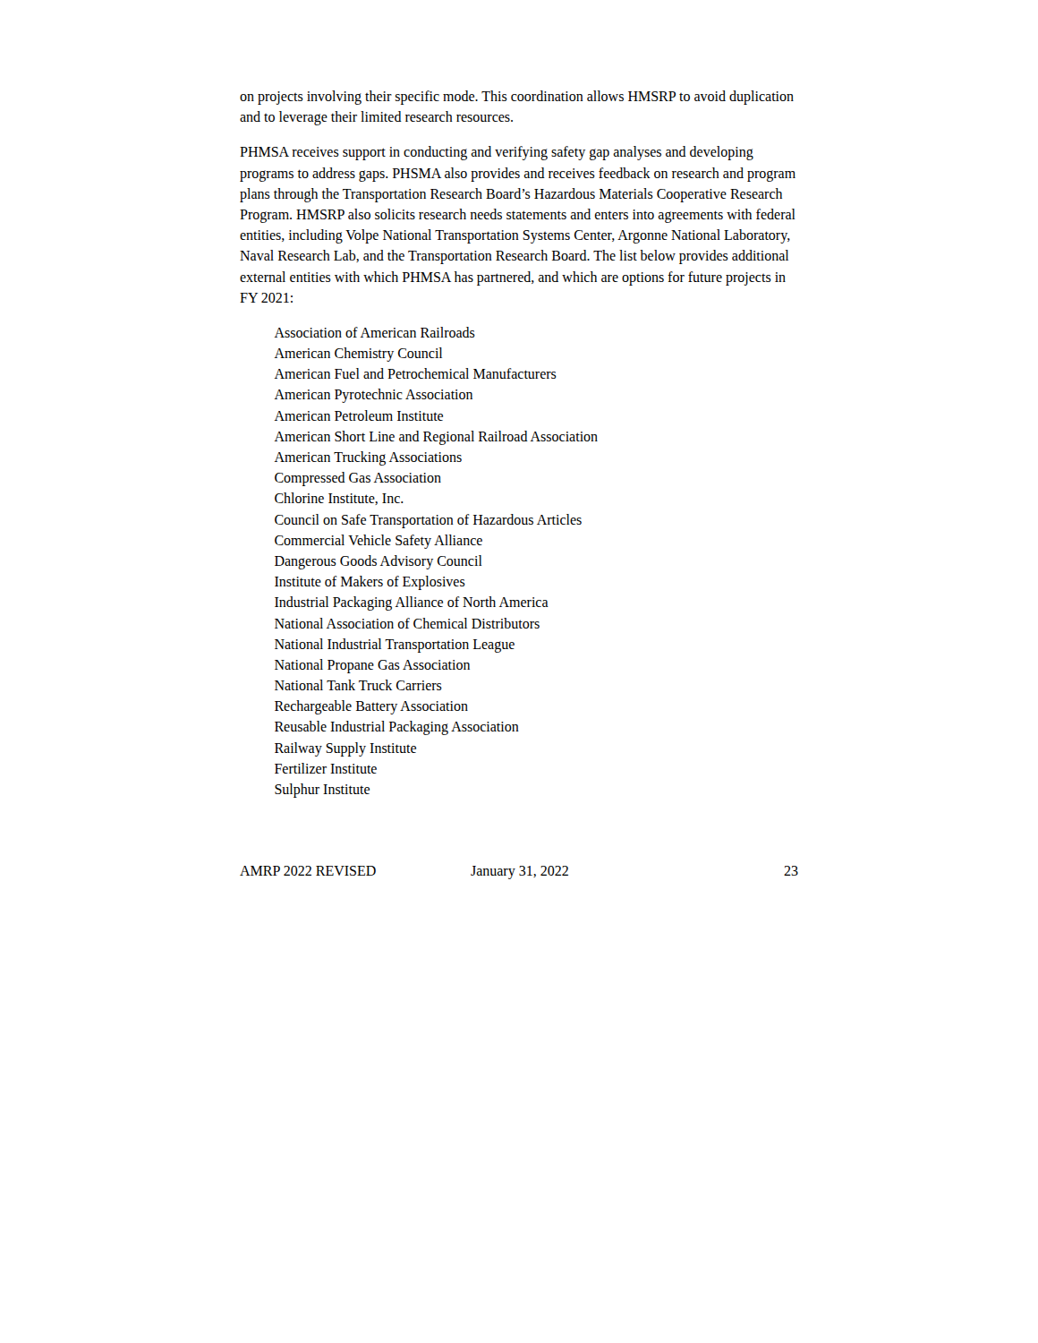on projects involving their specific mode. This coordination allows HMSRP to avoid duplication and to leverage their limited research resources.
PHMSA receives support in conducting and verifying safety gap analyses and developing programs to address gaps. PHSMA also provides and receives feedback on research and program plans through the Transportation Research Board’s Hazardous Materials Cooperative Research Program. HMSRP also solicits research needs statements and enters into agreements with federal entities, including Volpe National Transportation Systems Center, Argonne National Laboratory, Naval Research Lab, and the Transportation Research Board. The list below provides additional external entities with which PHMSA has partnered, and which are options for future projects in FY 2021:
Association of American Railroads
American Chemistry Council
American Fuel and Petrochemical Manufacturers
American Pyrotechnic Association
American Petroleum Institute
American Short Line and Regional Railroad Association
American Trucking Associations
Compressed Gas Association
Chlorine Institute, Inc.
Council on Safe Transportation of Hazardous Articles
Commercial Vehicle Safety Alliance
Dangerous Goods Advisory Council
Institute of Makers of Explosives
Industrial Packaging Alliance of North America
National Association of Chemical Distributors
National Industrial Transportation League
National Propane Gas Association
National Tank Truck Carriers
Rechargeable Battery Association
Reusable Industrial Packaging Association
Railway Supply Institute
Fertilizer Institute
Sulphur Institute
AMRP 2022 REVISED January 31, 2022 23